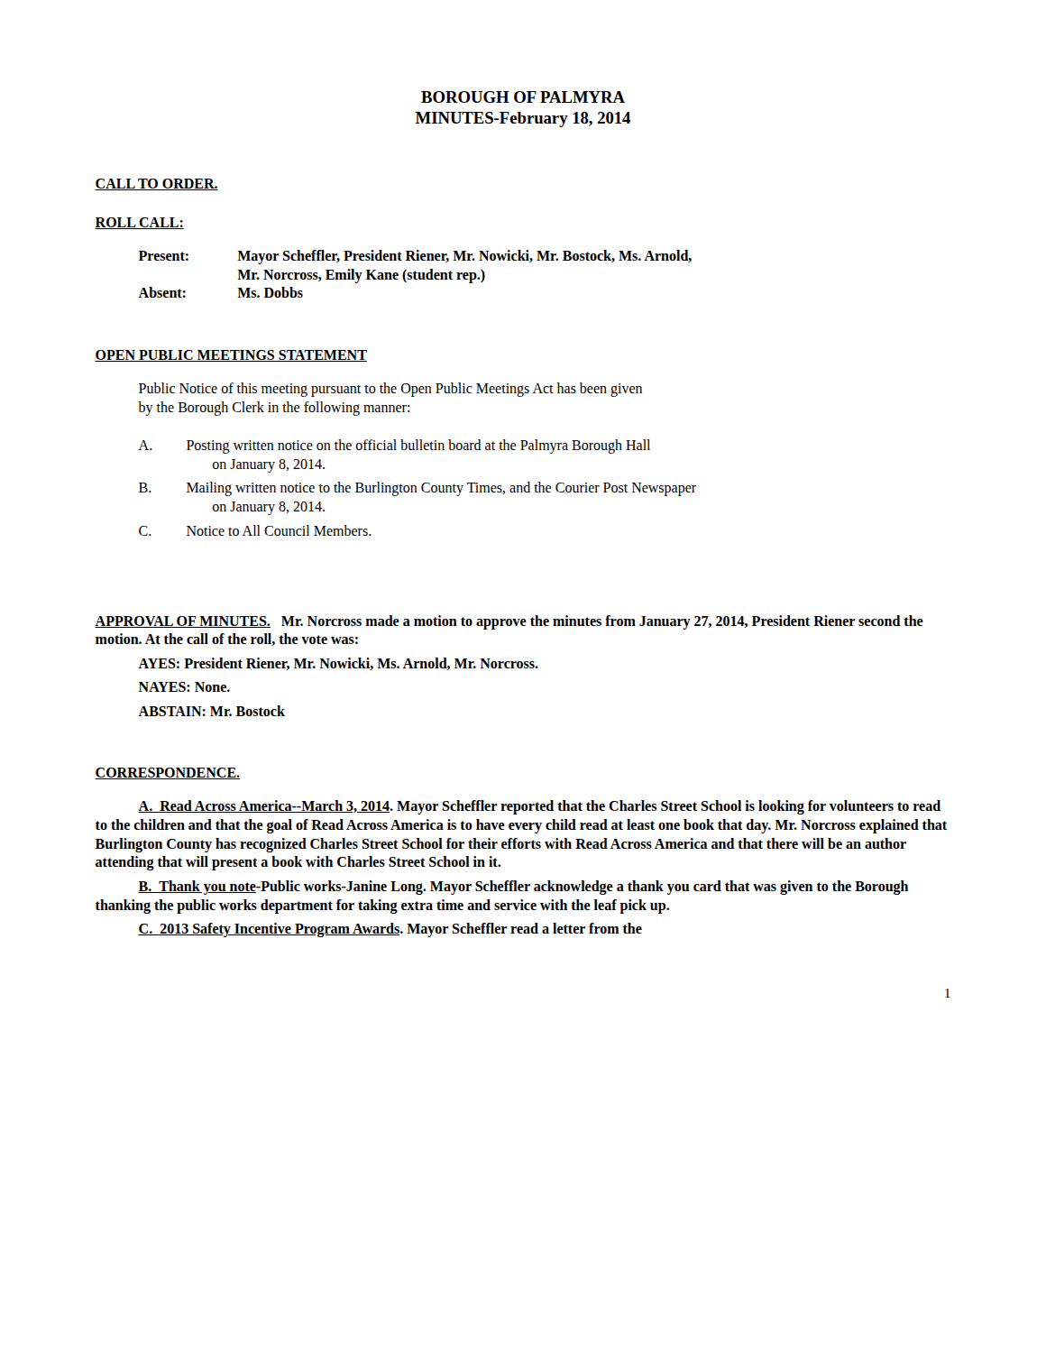BOROUGH OF PALMYRA
MINUTES-February 18, 2014
CALL TO ORDER.
ROLL CALL:
| Present: | Mayor Scheffler, President Riener, Mr. Nowicki, Mr. Bostock, Ms. Arnold, Mr. Norcross, Emily Kane (student rep.) |
| Absent: | Ms. Dobbs |
OPEN PUBLIC MEETINGS STATEMENT
Public Notice of this meeting pursuant to the Open Public Meetings Act has been given
by the Borough Clerk in the following manner:
| A. | Posting written notice on the official bulletin board at the Palmyra Borough Hall on January 8, 2014. |
| B. | Mailing written notice to the Burlington County Times, and the Courier Post Newspaper on January 8, 2014. |
| C. | Notice to All Council Members. |
APPROVAL OF MINUTES. Mr. Norcross made a motion to approve the minutes from January 27, 2014, President Riener second the motion. At the call of the roll, the vote was:
AYES: President Riener, Mr. Nowicki, Ms. Arnold, Mr. Norcross.
NAYES: None.
ABSTAIN: Mr. Bostock
CORRESPONDENCE.
A. Read Across America--March 3, 2014. Mayor Scheffler reported that the Charles Street School is looking for volunteers to read to the children and that the goal of Read Across America is to have every child read at least one book that day. Mr. Norcross explained that Burlington County has recognized Charles Street School for their efforts with Read Across America and that there will be an author attending that will present a book with Charles Street School in it.
B. Thank you note-Public works-Janine Long. Mayor Scheffler acknowledge a thank you card that was given to the Borough thanking the public works department for taking extra time and service with the leaf pick up.
C. 2013 Safety Incentive Program Awards. Mayor Scheffler read a letter from the
1